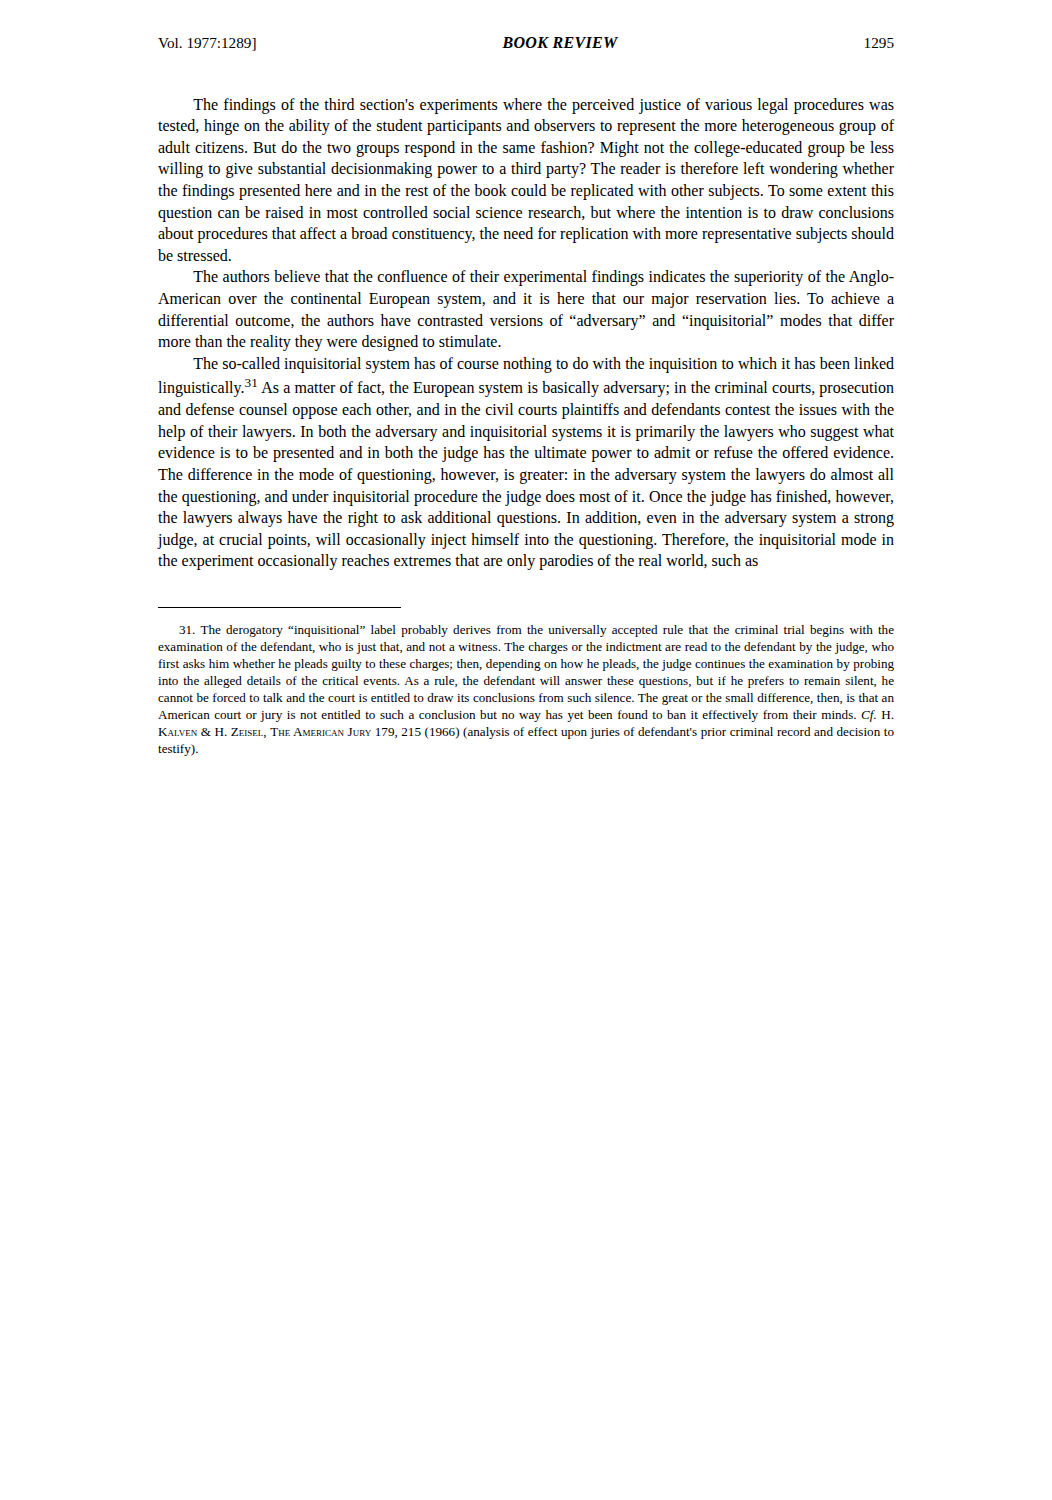Vol. 1977:1289] BOOK REVIEW 1295
The findings of the third section's experiments where the perceived justice of various legal procedures was tested, hinge on the ability of the student participants and observers to represent the more heterogeneous group of adult citizens. But do the two groups respond in the same fashion? Might not the college-educated group be less willing to give substantial decisionmaking power to a third party? The reader is therefore left wondering whether the findings presented here and in the rest of the book could be replicated with other subjects. To some extent this question can be raised in most controlled social science research, but where the intention is to draw conclusions about procedures that affect a broad constituency, the need for replication with more representative subjects should be stressed.
The authors believe that the confluence of their experimental findings indicates the superiority of the Anglo-American over the continental European system, and it is here that our major reservation lies. To achieve a differential outcome, the authors have contrasted versions of “adversary” and “inquisitorial” modes that differ more than the reality they were designed to stimulate.
The so-called inquisitorial system has of course nothing to do with the inquisition to which it has been linked linguistically.31 As a matter of fact, the European system is basically adversary; in the criminal courts, prosecution and defense counsel oppose each other, and in the civil courts plaintiffs and defendants contest the issues with the help of their lawyers. In both the adversary and inquisitorial systems it is primarily the lawyers who suggest what evidence is to be presented and in both the judge has the ultimate power to admit or refuse the offered evidence. The difference in the mode of questioning, however, is greater: in the adversary system the lawyers do almost all the questioning, and under inquisitorial procedure the judge does most of it. Once the judge has finished, however, the lawyers always have the right to ask additional questions. In addition, even in the adversary system a strong judge, at crucial points, will occasionally inject himself into the questioning. Therefore, the inquisitorial mode in the experiment occasionally reaches extremes that are only parodies of the real world, such as
31. The derogatory “inquisitional” label probably derives from the universally accepted rule that the criminal trial begins with the examination of the defendant, who is just that, and not a witness. The charges or the indictment are read to the defendant by the judge, who first asks him whether he pleads guilty to these charges; then, depending on how he pleads, the judge continues the examination by probing into the alleged details of the critical events. As a rule, the defendant will answer these questions, but if he prefers to remain silent, he cannot be forced to talk and the court is entitled to draw its conclusions from such silence. The great or the small difference, then, is that an American court or jury is not entitled to such a conclusion but no way has yet been found to ban it effectively from their minds. Cf. H. Kalven & H. Zeisel, The American Jury 179, 215 (1966) (analysis of effect upon juries of defendant's prior criminal record and decision to testify).